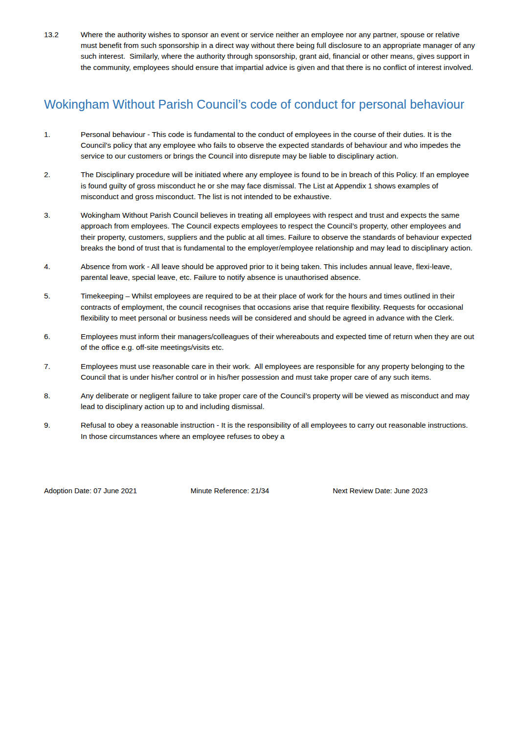13.2
Where the authority wishes to sponsor an event or service neither an employee nor any partner, spouse or relative must benefit from such sponsorship in a direct way without there being full disclosure to an appropriate manager of any such interest. Similarly, where the authority through sponsorship, grant aid, financial or other means, gives support in the community, employees should ensure that impartial advice is given and that there is no conflict of interest involved.
Wokingham Without Parish Council’s code of conduct for personal behaviour
1.
Personal behaviour - This code is fundamental to the conduct of employees in the course of their duties. It is the Council’s policy that any employee who fails to observe the expected standards of behaviour and who impedes the service to our customers or brings the Council into disrepute may be liable to disciplinary action.
2.
The Disciplinary procedure will be initiated where any employee is found to be in breach of this Policy. If an employee is found guilty of gross misconduct he or she may face dismissal. The List at Appendix 1 shows examples of misconduct and gross misconduct. The list is not intended to be exhaustive.
3.
Wokingham Without Parish Council believes in treating all employees with respect and trust and expects the same approach from employees. The Council expects employees to respect the Council’s property, other employees and their property, customers, suppliers and the public at all times. Failure to observe the standards of behaviour expected breaks the bond of trust that is fundamental to the employer/employee relationship and may lead to disciplinary action.
4.
Absence from work - All leave should be approved prior to it being taken. This includes annual leave, flexi-leave, parental leave, special leave, etc. Failure to notify absence is unauthorised absence.
5.
Timekeeping – Whilst employees are required to be at their place of work for the hours and times outlined in their contracts of employment, the council recognises that occasions arise that require flexibility. Requests for occasional flexibility to meet personal or business needs will be considered and should be agreed in advance with the Clerk.
6.
Employees must inform their managers/colleagues of their whereabouts and expected time of return when they are out of the office e.g. off-site meetings/visits etc.
7.
Employees must use reasonable care in their work. All employees are responsible for any property belonging to the Council that is under his/her control or in his/her possession and must take proper care of any such items.
8.
Any deliberate or negligent failure to take proper care of the Council’s property will be viewed as misconduct and may lead to disciplinary action up to and including dismissal.
9.
Refusal to obey a reasonable instruction - It is the responsibility of all employees to carry out reasonable instructions. In those circumstances where an employee refuses to obey a
Adoption Date: 07 June 2021
Minute Reference: 21/34
Next Review Date: June 2023